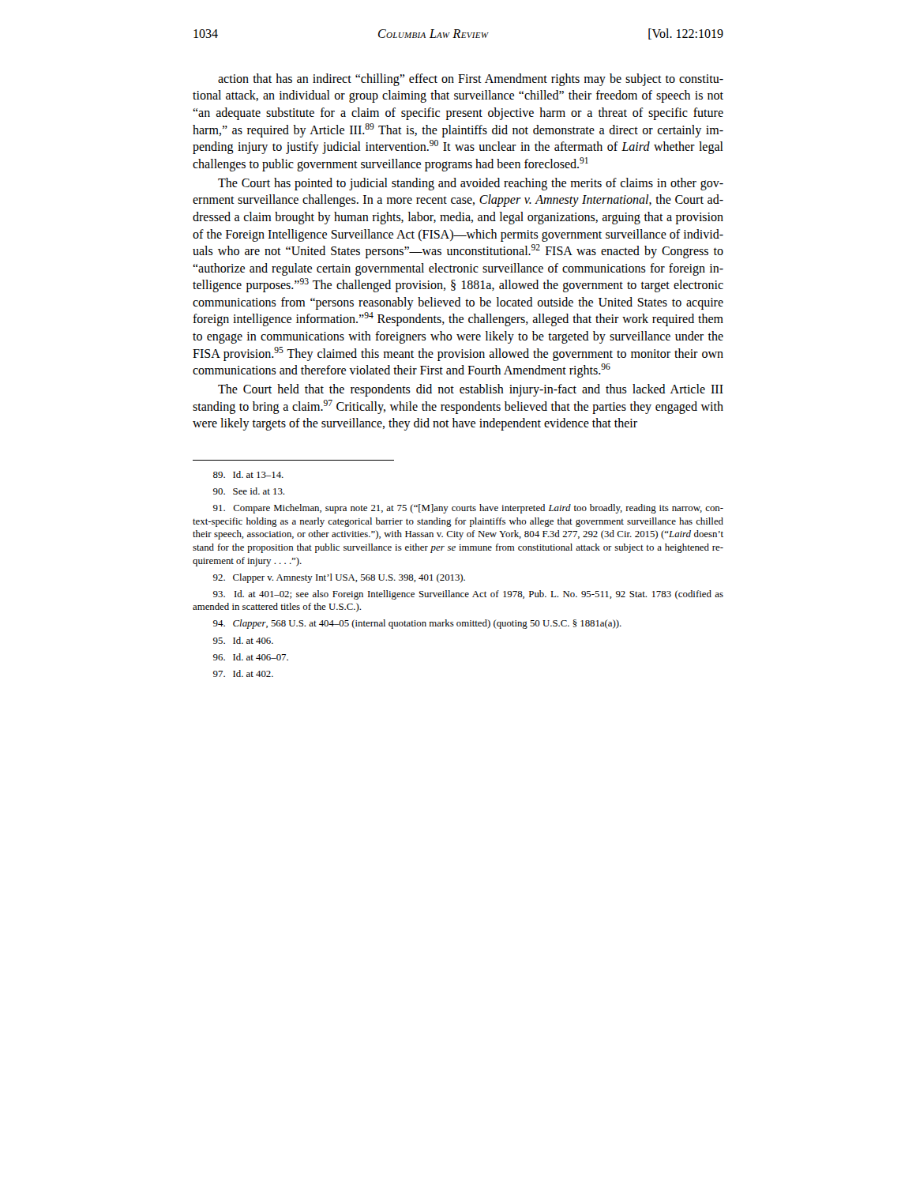1034 Columbia Law Review [Vol. 122:1019
action that has an indirect “chilling” effect on First Amendment rights may be subject to constitutional attack, an individual or group claiming that surveillance “chilled” their freedom of speech is not “an adequate substitute for a claim of specific present objective harm or a threat of specific future harm,” as required by Article III.89 That is, the plaintiffs did not demonstrate a direct or certainly impending injury to justify judicial intervention.90 It was unclear in the aftermath of Laird whether legal challenges to public government surveillance programs had been foreclosed.91
The Court has pointed to judicial standing and avoided reaching the merits of claims in other government surveillance challenges. In a more recent case, Clapper v. Amnesty International, the Court addressed a claim brought by human rights, labor, media, and legal organizations, arguing that a provision of the Foreign Intelligence Surveillance Act (FISA)—which permits government surveillance of individuals who are not “United States persons”—was unconstitutional.92 FISA was enacted by Congress to “authorize and regulate certain governmental electronic surveillance of communications for foreign intelligence purposes.”93 The challenged provision, § 1881a, allowed the government to target electronic communications from “persons reasonably believed to be located outside the United States to acquire foreign intelligence information.”94 Respondents, the challengers, alleged that their work required them to engage in communications with foreigners who were likely to be targeted by surveillance under the FISA provision.95 They claimed this meant the provision allowed the government to monitor their own communications and therefore violated their First and Fourth Amendment rights.96
The Court held that the respondents did not establish injury-in-fact and thus lacked Article III standing to bring a claim.97 Critically, while the respondents believed that the parties they engaged with were likely targets of the surveillance, they did not have independent evidence that their
89. Id. at 13–14.
90. See id. at 13.
91. Compare Michelman, supra note 21, at 75 (“[M]any courts have interpreted Laird too broadly, reading its narrow, context-specific holding as a nearly categorical barrier to standing for plaintiffs who allege that government surveillance has chilled their speech, association, or other activities.”), with Hassan v. City of New York, 804 F.3d 277, 292 (3d Cir. 2015) (“Laird doesn’t stand for the proposition that public surveillance is either per se immune from constitutional attack or subject to a heightened requirement of injury . . . .”).
92. Clapper v. Amnesty Int’l USA, 568 U.S. 398, 401 (2013).
93. Id. at 401–02; see also Foreign Intelligence Surveillance Act of 1978, Pub. L. No. 95-511, 92 Stat. 1783 (codified as amended in scattered titles of the U.S.C.).
94. Clapper, 568 U.S. at 404–05 (internal quotation marks omitted) (quoting 50 U.S.C. § 1881a(a)).
95. Id. at 406.
96. Id. at 406–07.
97. Id. at 402.